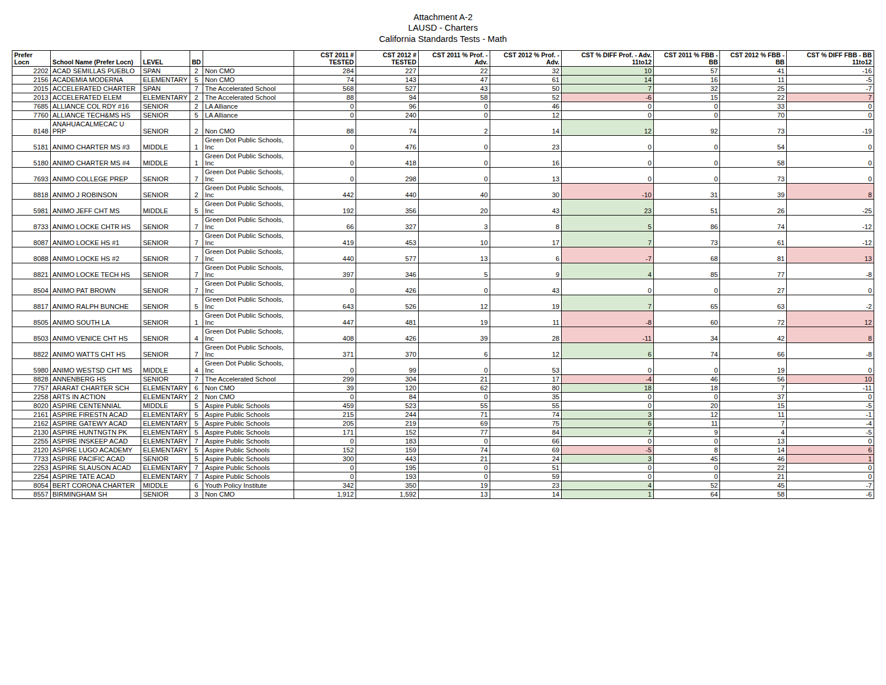Attachment A-2
LAUSD - Charters
California Standards Tests - Math
| Prefer Locn | School Name (Prefer Locn) | LEVEL | BD | | CST 2011 # TESTED | CST 2012 # TESTED | CST 2011 % Prof. - Adv. | CST 2012 % Prof. - Adv. | CST % DIFF Prof. - Adv. 11to12 | CST 2011 % FBB - BB | CST 2012 % FBB - BB | CST % DIFF FBB - BB 11to12 |
| --- | --- | --- | --- | --- | --- | --- | --- | --- | --- | --- | --- | --- |
| 2202 | ACAD SEMILLAS PUEBLO | SPAN | 2 | Non CMO | 284 | 227 | 22 | 32 | 10 | 57 | 41 | -16 |
| 2156 | ACADEMIA MODERNA | ELEMENTARY | 5 | Non CMO | 74 | 143 | 47 | 61 | 14 | 16 | 11 | -5 |
| 2015 | ACCELERATED CHARTER | SPAN | 7 | The Accelerated School | 568 | 527 | 43 | 50 | 7 | 32 | 25 | -7 |
| 2013 | ACCELERATED ELEM | ELEMENTARY | 2 | The Accelerated School | 88 | 94 | 58 | 52 | -6 | 15 | 22 | 7 |
| 7685 | ALLIANCE COL RDY #16 | SENIOR | 2 | LA Alliance | 0 | 96 | 0 | 46 | 0 | 0 | 33 | 0 |
| 7760 | ALLIANCE TECH&MS HS | SENIOR | 5 | LA Alliance | 0 | 240 | 0 | 12 | 0 | 0 | 70 | 0 |
| 8148 | ANAHUACALMECAC U PRP | SENIOR | 2 | Non CMO | 88 | 74 | 2 | 14 | 12 | 92 | 73 | -19 |
| 5181 | ANIMO CHARTER MS #3 | MIDDLE | 1 | Green Dot Public Schools, Inc | 0 | 476 | 0 | 23 | 0 | 0 | 54 | 0 |
| 5180 | ANIMO CHARTER MS #4 | MIDDLE | 1 | Green Dot Public Schools, Inc | 0 | 418 | 0 | 16 | 0 | 0 | 58 | 0 |
| 7693 | ANIMO COLLEGE PREP | SENIOR | 7 | Green Dot Public Schools, Inc | 0 | 298 | 0 | 13 | 0 | 0 | 73 | 0 |
| 8818 | ANIMO J ROBINSON | SENIOR | 2 | Green Dot Public Schools, Inc | 442 | 440 | 40 | 30 | -10 | 31 | 39 | 8 |
| 5981 | ANIMO JEFF CHT MS | MIDDLE | 5 | Green Dot Public Schools, Inc | 192 | 356 | 20 | 43 | 23 | 51 | 26 | -25 |
| 8733 | ANIMO LOCKE CHTR HS | SENIOR | 7 | Green Dot Public Schools, Inc | 66 | 327 | 3 | 8 | 5 | 86 | 74 | -12 |
| 8087 | ANIMO LOCKE HS #1 | SENIOR | 7 | Green Dot Public Schools, Inc | 419 | 453 | 10 | 17 | 7 | 73 | 61 | -12 |
| 8088 | ANIMO LOCKE HS #2 | SENIOR | 7 | Green Dot Public Schools, Inc | 440 | 577 | 13 | 6 | -7 | 68 | 81 | 13 |
| 8821 | ANIMO LOCKE TECH HS | SENIOR | 7 | Green Dot Public Schools, Inc | 397 | 346 | 5 | 9 | 4 | 85 | 77 | -8 |
| 8504 | ANIMO PAT BROWN | SENIOR | 7 | Green Dot Public Schools, Inc | 0 | 426 | 0 | 43 | 0 | 0 | 27 | 0 |
| 8817 | ANIMO RALPH BUNCHE | SENIOR | 5 | Green Dot Public Schools, Inc | 643 | 526 | 12 | 19 | 7 | 65 | 63 | -2 |
| 8505 | ANIMO SOUTH LA | SENIOR | 1 | Green Dot Public Schools, Inc | 447 | 481 | 19 | 11 | -8 | 60 | 72 | 12 |
| 8503 | ANIMO VENICE CHT HS | SENIOR | 4 | Green Dot Public Schools, Inc | 408 | 426 | 39 | 28 | -11 | 34 | 42 | 8 |
| 8822 | ANIMO WATTS CHT HS | SENIOR | 7 | Green Dot Public Schools, Inc | 371 | 370 | 6 | 12 | 6 | 74 | 66 | -8 |
| 5980 | ANIMO WESTSD CHT MS | MIDDLE | 4 | Green Dot Public Schools, Inc | 0 | 99 | 0 | 53 | 0 | 0 | 19 | 0 |
| 8828 | ANNENBERG HS | SENIOR | 7 | The Accelerated School | 299 | 304 | 21 | 17 | -4 | 46 | 56 | 10 |
| 7757 | ARARAT CHARTER SCH | ELEMENTARY | 6 | Non CMO | 39 | 120 | 62 | 80 | 18 | 18 | 7 | -11 |
| 2258 | ARTS IN ACTION | ELEMENTARY | 2 | Non CMO | 0 | 84 | 0 | 35 | 0 | 0 | 37 | 0 |
| 8020 | ASPIRE CENTENNIAL | MIDDLE | 5 | Aspire Public Schools | 459 | 523 | 55 | 55 | 0 | 20 | 15 | -5 |
| 2161 | ASPIRE FIRESTN ACAD | ELEMENTARY | 5 | Aspire Public Schools | 215 | 244 | 71 | 74 | 3 | 12 | 11 | -1 |
| 2162 | ASPIRE GATEWY ACAD | ELEMENTARY | 5 | Aspire Public Schools | 205 | 219 | 69 | 75 | 6 | 11 | 7 | -4 |
| 2130 | ASPIRE HUNTNGTN PK | ELEMENTARY | 5 | Aspire Public Schools | 171 | 152 | 77 | 84 | 7 | 9 | 4 | -5 |
| 2255 | ASPIRE INSKEEP ACAD | ELEMENTARY | 7 | Aspire Public Schools | 0 | 183 | 0 | 66 | 0 | 0 | 13 | 0 |
| 2120 | ASPIRE LUGO ACADEMY | ELEMENTARY | 5 | Aspire Public Schools | 152 | 159 | 74 | 69 | -5 | 8 | 14 | 6 |
| 7733 | ASPIRE PACIFIC ACAD | SENIOR | 5 | Aspire Public Schools | 300 | 443 | 21 | 24 | 3 | 45 | 46 | 1 |
| 2253 | ASPIRE SLAUSON ACAD | ELEMENTARY | 7 | Aspire Public Schools | 0 | 195 | 0 | 51 | 0 | 0 | 22 | 0 |
| 2254 | ASPIRE TATE ACAD | ELEMENTARY | 7 | Aspire Public Schools | 0 | 193 | 0 | 59 | 0 | 0 | 21 | 0 |
| 8054 | BERT CORONA CHARTER | MIDDLE | 6 | Youth Policy Institute | 342 | 350 | 19 | 23 | 4 | 52 | 45 | -7 |
| 8557 | BIRMINGHAM SH | SENIOR | 3 | Non CMO | 1,912 | 1,592 | 13 | 14 | 1 | 64 | 58 | -6 |